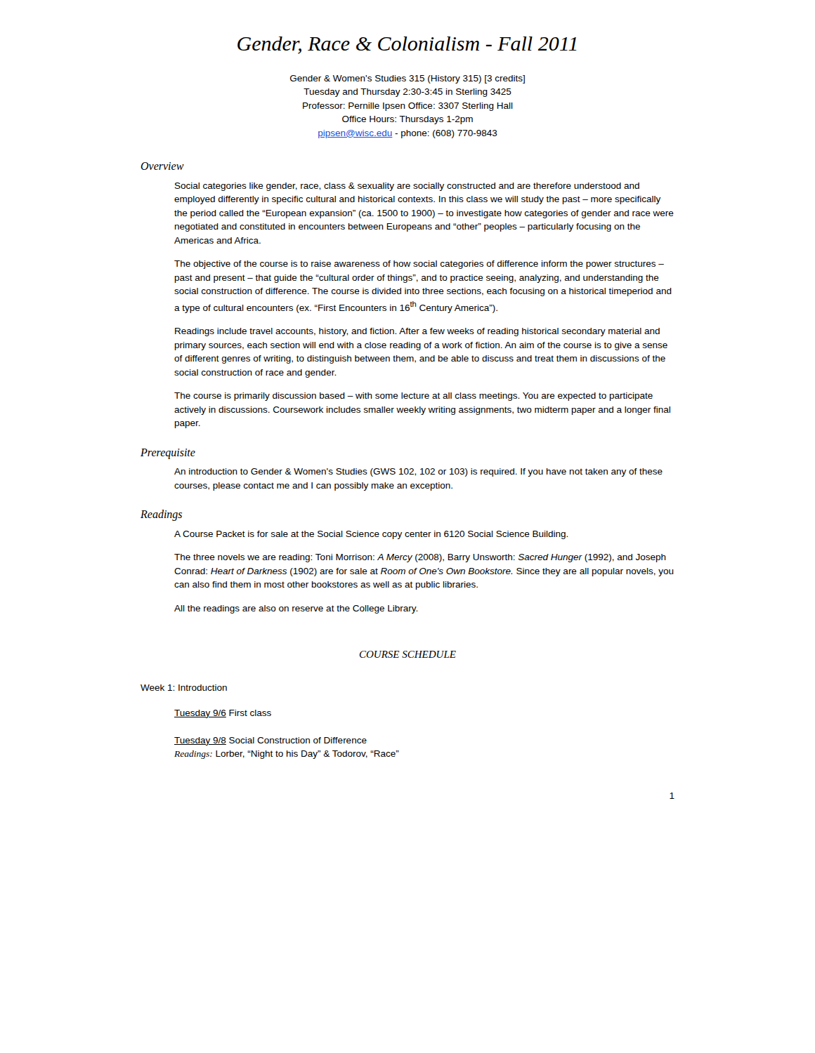Gender, Race & Colonialism - Fall 2011
Gender & Women's Studies 315 (History 315) [3 credits]
Tuesday and Thursday 2:30-3:45 in Sterling 3425
Professor: Pernille Ipsen Office: 3307 Sterling Hall
Office Hours: Thursdays 1-2pm
pipsen@wisc.edu - phone: (608) 770-9843
Overview
Social categories like gender, race, class & sexuality are socially constructed and are therefore understood and employed differently in specific cultural and historical contexts. In this class we will study the past – more specifically the period called the “European expansion” (ca. 1500 to 1900) – to investigate how categories of gender and race were negotiated and constituted in encounters between Europeans and “other” peoples – particularly focusing on the Americas and Africa.
The objective of the course is to raise awareness of how social categories of difference inform the power structures – past and present – that guide the “cultural order of things”, and to practice seeing, analyzing, and understanding the social construction of difference. The course is divided into three sections, each focusing on a historical timeperiod and a type of cultural encounters (ex. “First Encounters in 16th Century America”).
Readings include travel accounts, history, and fiction. After a few weeks of reading historical secondary material and primary sources, each section will end with a close reading of a work of fiction. An aim of the course is to give a sense of different genres of writing, to distinguish between them, and be able to discuss and treat them in discussions of the social construction of race and gender.
The course is primarily discussion based – with some lecture at all class meetings. You are expected to participate actively in discussions. Coursework includes smaller weekly writing assignments, two midterm paper and a longer final paper.
Prerequisite
An introduction to Gender & Women's Studies (GWS 102, 102 or 103) is required. If you have not taken any of these courses, please contact me and I can possibly make an exception.
Readings
A Course Packet is for sale at the Social Science copy center in 6120 Social Science Building.
The three novels we are reading: Toni Morrison: A Mercy (2008), Barry Unsworth: Sacred Hunger (1992), and Joseph Conrad: Heart of Darkness (1902) are for sale at Room of One's Own Bookstore. Since they are all popular novels, you can also find them in most other bookstores as well as at public libraries.
All the readings are also on reserve at the College Library.
COURSE SCHEDULE
Week 1: Introduction
Tuesday 9/6 First class
Tuesday 9/8 Social Construction of Difference
Readings: Lorber, “Night to his Day” & Todorov, “Race”
1